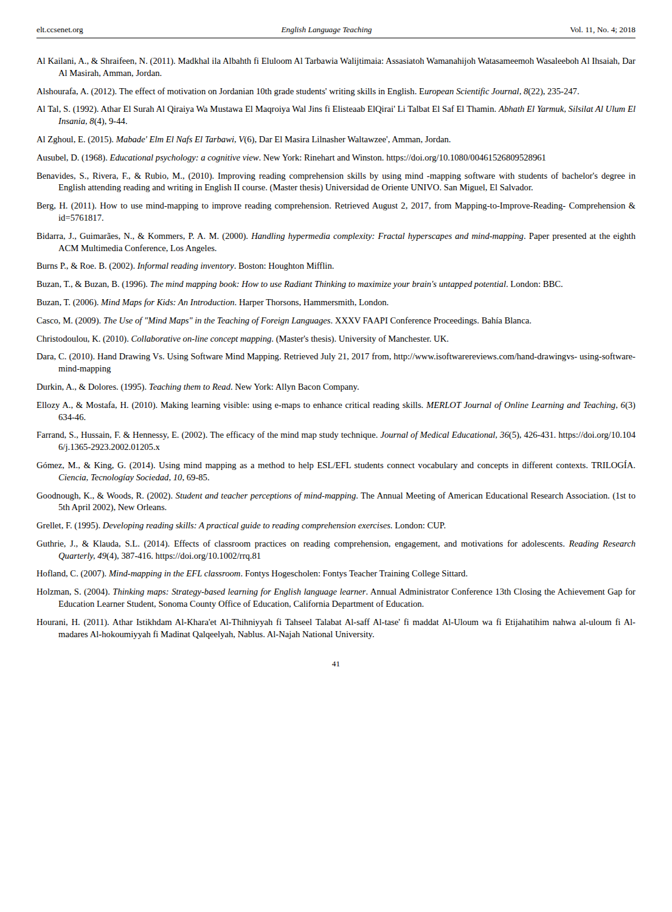elt.ccsenet.org
English Language Teaching
Vol. 11, No. 4; 2018
Al Kailani, A., & Shraifeen, N. (2011). Madkhal ila Albahth fi Eluloom Al Tarbawia Walijtimaia: Assasiatoh Wamanahijoh Watasameemoh Wasaleeboh Al Ihsaiah, Dar Al Masirah, Amman, Jordan.
Alshourafa, A. (2012). The effect of motivation on Jordanian 10th grade students' writing skills in English. European Scientific Journal, 8(22), 235-247.
Al Tal, S. (1992). Athar El Surah Al Qiraiya Wa Mustawa El Maqroiya Wal Jins fi Elisteaab ElQirai' Li Talbat El Saf El Thamin. Abhath El Yarmuk, Silsilat Al Ulum El Insania, 8(4), 9-44.
Al Zghoul, E. (2015). Mabade' Elm El Nafs El Tarbawi, V(6), Dar El Masira Lilnasher Waltawzee', Amman, Jordan.
Ausubel, D. (1968). Educational psychology: a cognitive view. New York: Rinehart and Winston. https://doi.org/10.1080/00461526809528961
Benavides, S., Rivera, F., & Rubio, M., (2010). Improving reading comprehension skills by using mind -mapping software with students of bachelor's degree in English attending reading and writing in English II course. (Master thesis) Universidad de Oriente UNIVO. San Miguel, El Salvador.
Berg, H. (2011). How to use mind-mapping to improve reading comprehension. Retrieved August 2, 2017, from Mapping-to-Improve-Reading- Comprehension & id=5761817.
Bidarra, J., Guimarães, N., & Kommers, P. A. M. (2000). Handling hypermedia complexity: Fractal hyperscapes and mind-mapping. Paper presented at the eighth ACM Multimedia Conference, Los Angeles.
Burns P., & Roe. B. (2002). Informal reading inventory. Boston: Houghton Mifflin.
Buzan, T., & Buzan, B. (1996). The mind mapping book: How to use Radiant Thinking to maximize your brain's untapped potential. London: BBC.
Buzan, T. (2006). Mind Maps for Kids: An Introduction. Harper Thorsons, Hammersmith, London.
Casco, M. (2009). The Use of "Mind Maps" in the Teaching of Foreign Languages. XXXV FAAPI Conference Proceedings. Bahía Blanca.
Christodoulou, K. (2010). Collaborative on-line concept mapping. (Master's thesis). University of Manchester. UK.
Dara, C. (2010). Hand Drawing Vs. Using Software Mind Mapping. Retrieved July 21, 2017 from, http://www.isoftwarereviews.com/hand-drawingvs- using-software-mind-mapping
Durkin, A., & Dolores. (1995). Teaching them to Read. New York: Allyn Bacon Company.
Ellozy A., & Mostafa, H. (2010). Making learning visible: using e-maps to enhance critical reading skills. MERLOT Journal of Online Learning and Teaching, 6(3) 634-46.
Farrand, S., Hussain, F. & Hennessy, E. (2002). The efficacy of the mind map study technique. Journal of Medical Educational, 36(5), 426-431. https://doi.org/10.1046/j.1365-2923.2002.01205.x
Gómez, M., & King, G. (2014). Using mind mapping as a method to help ESL/EFL students connect vocabulary and concepts in different contexts. TRILOGÍA. Ciencia, Tecnologíay Sociedad, 10, 69-85.
Goodnough, K., & Woods, R. (2002). Student and teacher perceptions of mind-mapping. The Annual Meeting of American Educational Research Association. (1st to 5th April 2002), New Orleans.
Grellet, F. (1995). Developing reading skills: A practical guide to reading comprehension exercises. London: CUP.
Guthrie, J., & Klauda, S.L. (2014). Effects of classroom practices on reading comprehension, engagement, and motivations for adolescents. Reading Research Quarterly, 49(4), 387-416. https://doi.org/10.1002/rrq.81
Hofland, C. (2007). Mind-mapping in the EFL classroom. Fontys Hogescholen: Fontys Teacher Training College Sittard.
Holzman, S. (2004). Thinking maps: Strategy-based learning for English language learner. Annual Administrator Conference 13th Closing the Achievement Gap for Education Learner Student, Sonoma County Office of Education, California Department of Education.
Hourani, H. (2011). Athar Istikhdam Al-Khara'et Al-Thihniyyah fi Tahseel Talabat Al-saff Al-tase' fi maddat Al-Uloum wa fi Etijahatihim nahwa al-uloum fi Al-madares Al-hokoumiyyah fi Madinat Qalqeelyah, Nablus. Al-Najah National University.
41